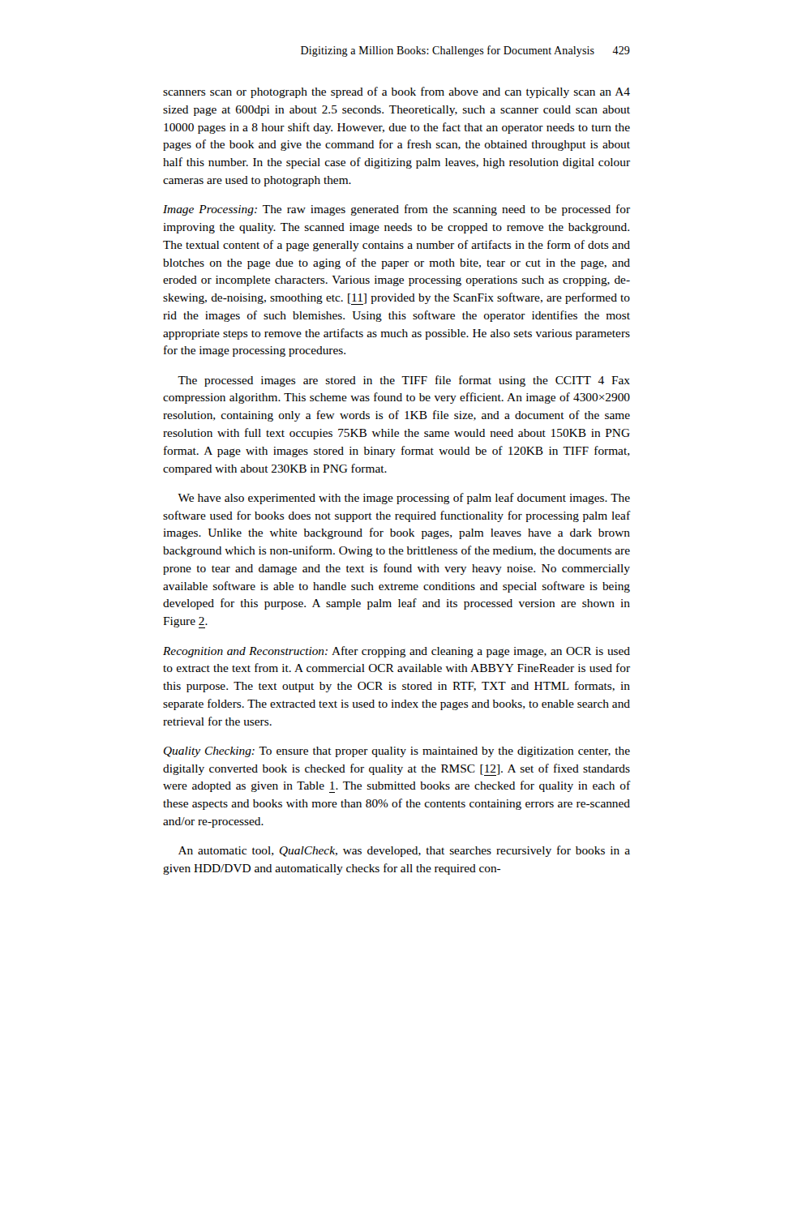Digitizing a Million Books: Challenges for Document Analysis429
scanners scan or photograph the spread of a book from above and can typically scan an A4 sized page at 600dpi in about 2.5 seconds. Theoretically, such a scanner could scan about 10000 pages in a 8 hour shift day. However, due to the fact that an operator needs to turn the pages of the book and give the command for a fresh scan, the obtained throughput is about half this number. In the special case of digitizing palm leaves, high resolution digital colour cameras are used to photograph them.
Image Processing: The raw images generated from the scanning need to be processed for improving the quality. The scanned image needs to be cropped to remove the background. The textual content of a page generally contains a number of artifacts in the form of dots and blotches on the page due to aging of the paper or moth bite, tear or cut in the page, and eroded or incomplete characters. Various image processing operations such as cropping, de-skewing, de-noising, smoothing etc. [11] provided by the ScanFix software, are performed to rid the images of such blemishes. Using this software the operator identifies the most appropriate steps to remove the artifacts as much as possible. He also sets various parameters for the image processing procedures.
The processed images are stored in the TIFF file format using the CCITT 4 Fax compression algorithm. This scheme was found to be very efficient. An image of 4300×2900 resolution, containing only a few words is of 1KB file size, and a document of the same resolution with full text occupies 75KB while the same would need about 150KB in PNG format. A page with images stored in binary format would be of 120KB in TIFF format, compared with about 230KB in PNG format.
We have also experimented with the image processing of palm leaf document images. The software used for books does not support the required functionality for processing palm leaf images. Unlike the white background for book pages, palm leaves have a dark brown background which is non-uniform. Owing to the brittleness of the medium, the documents are prone to tear and damage and the text is found with very heavy noise. No commercially available software is able to handle such extreme conditions and special software is being developed for this purpose. A sample palm leaf and its processed version are shown in Figure 2.
Recognition and Reconstruction: After cropping and cleaning a page image, an OCR is used to extract the text from it. A commercial OCR available with ABBYY FineReader is used for this purpose. The text output by the OCR is stored in RTF, TXT and HTML formats, in separate folders. The extracted text is used to index the pages and books, to enable search and retrieval for the users.
Quality Checking: To ensure that proper quality is maintained by the digitization center, the digitally converted book is checked for quality at the RMSC [12]. A set of fixed standards were adopted as given in Table 1. The submitted books are checked for quality in each of these aspects and books with more than 80% of the contents containing errors are re-scanned and/or re-processed.
An automatic tool, QualCheck, was developed, that searches recursively for books in a given HDD/DVD and automatically checks for all the required con-